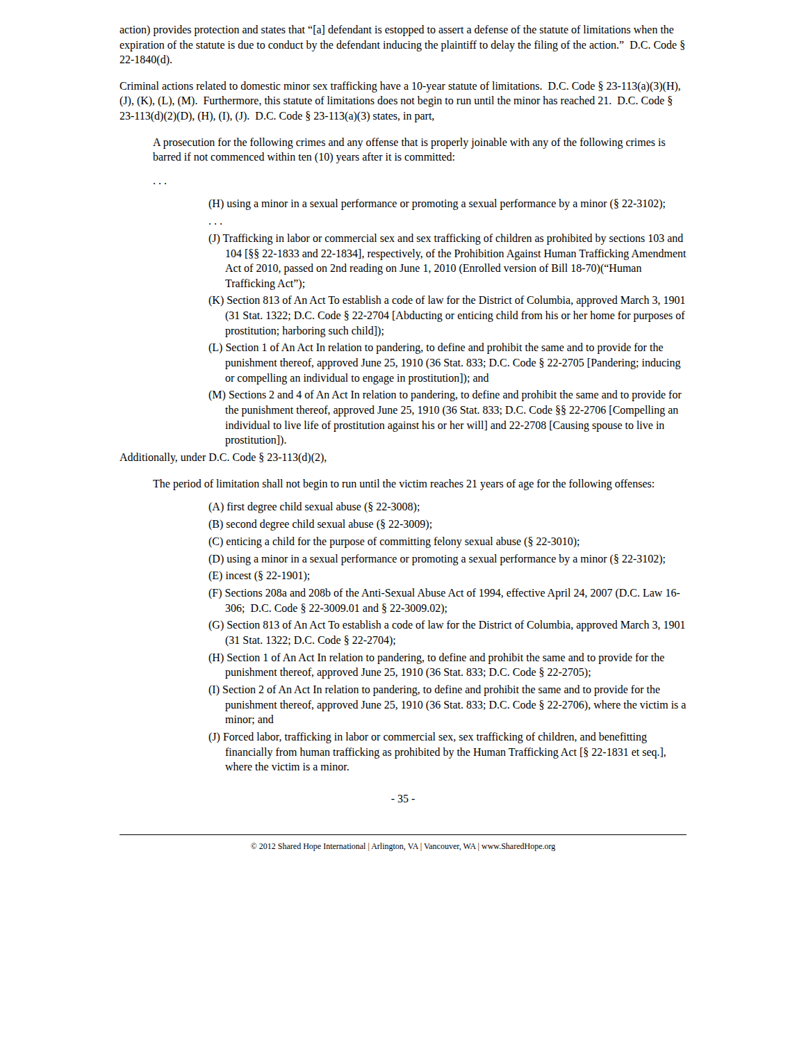action) provides protection and states that “[a] defendant is estopped to assert a defense of the statute of limitations when the expiration of the statute is due to conduct by the defendant inducing the plaintiff to delay the filing of the action.” D.C. Code § 22-1840(d).
Criminal actions related to domestic minor sex trafficking have a 10-year statute of limitations. D.C. Code § 23-113(a)(3)(H), (J), (K), (L), (M). Furthermore, this statute of limitations does not begin to run until the minor has reached 21. D.C. Code § 23-113(d)(2)(D), (H), (I), (J). D.C. Code § 23-113(a)(3) states, in part,
A prosecution for the following crimes and any offense that is properly joinable with any of the following crimes is barred if not commenced within ten (10) years after it is committed:
. . .
(H) using a minor in a sexual performance or promoting a sexual performance by a minor (§ 22-3102);
. . .
(J) Trafficking in labor or commercial sex and sex trafficking of children as prohibited by sections 103 and 104 [§§ 22-1833 and 22-1834], respectively, of the Prohibition Against Human Trafficking Amendment Act of 2010, passed on 2nd reading on June 1, 2010 (Enrolled version of Bill 18-70)(“Human Trafficking Act”);
(K) Section 813 of An Act To establish a code of law for the District of Columbia, approved March 3, 1901 (31 Stat. 1322; D.C. Code § 22-2704 [Abducting or enticing child from his or her home for purposes of prostitution; harboring such child]);
(L) Section 1 of An Act In relation to pandering, to define and prohibit the same and to provide for the punishment thereof, approved June 25, 1910 (36 Stat. 833; D.C. Code § 22-2705 [Pandering; inducing or compelling an individual to engage in prostitution]); and
(M) Sections 2 and 4 of An Act In relation to pandering, to define and prohibit the same and to provide for the punishment thereof, approved June 25, 1910 (36 Stat. 833; D.C. Code §§ 22-2706 [Compelling an individual to live life of prostitution against his or her will] and 22-2708 [Causing spouse to live in prostitution]).
Additionally, under D.C. Code § 23-113(d)(2),
The period of limitation shall not begin to run until the victim reaches 21 years of age for the following offenses:
(A) first degree child sexual abuse (§ 22-3008);
(B) second degree child sexual abuse (§ 22-3009);
(C) enticing a child for the purpose of committing felony sexual abuse (§ 22-3010);
(D) using a minor in a sexual performance or promoting a sexual performance by a minor (§ 22-3102);
(E) incest (§ 22-1901);
(F) Sections 208a and 208b of the Anti-Sexual Abuse Act of 1994, effective April 24, 2007 (D.C. Law 16-306; D.C. Code § 22-3009.01 and § 22-3009.02);
(G) Section 813 of An Act To establish a code of law for the District of Columbia, approved March 3, 1901 (31 Stat. 1322; D.C. Code § 22-2704);
(H) Section 1 of An Act In relation to pandering, to define and prohibit the same and to provide for the punishment thereof, approved June 25, 1910 (36 Stat. 833; D.C. Code § 22-2705);
(I) Section 2 of An Act In relation to pandering, to define and prohibit the same and to provide for the punishment thereof, approved June 25, 1910 (36 Stat. 833; D.C. Code § 22-2706), where the victim is a minor; and
(J) Forced labor, trafficking in labor or commercial sex, sex trafficking of children, and benefitting financially from human trafficking as prohibited by the Human Trafficking Act [§ 22-1831 et seq.], where the victim is a minor.
- 35 -
© 2012 Shared Hope International | Arlington, VA | Vancouver, WA | www.SharedHope.org